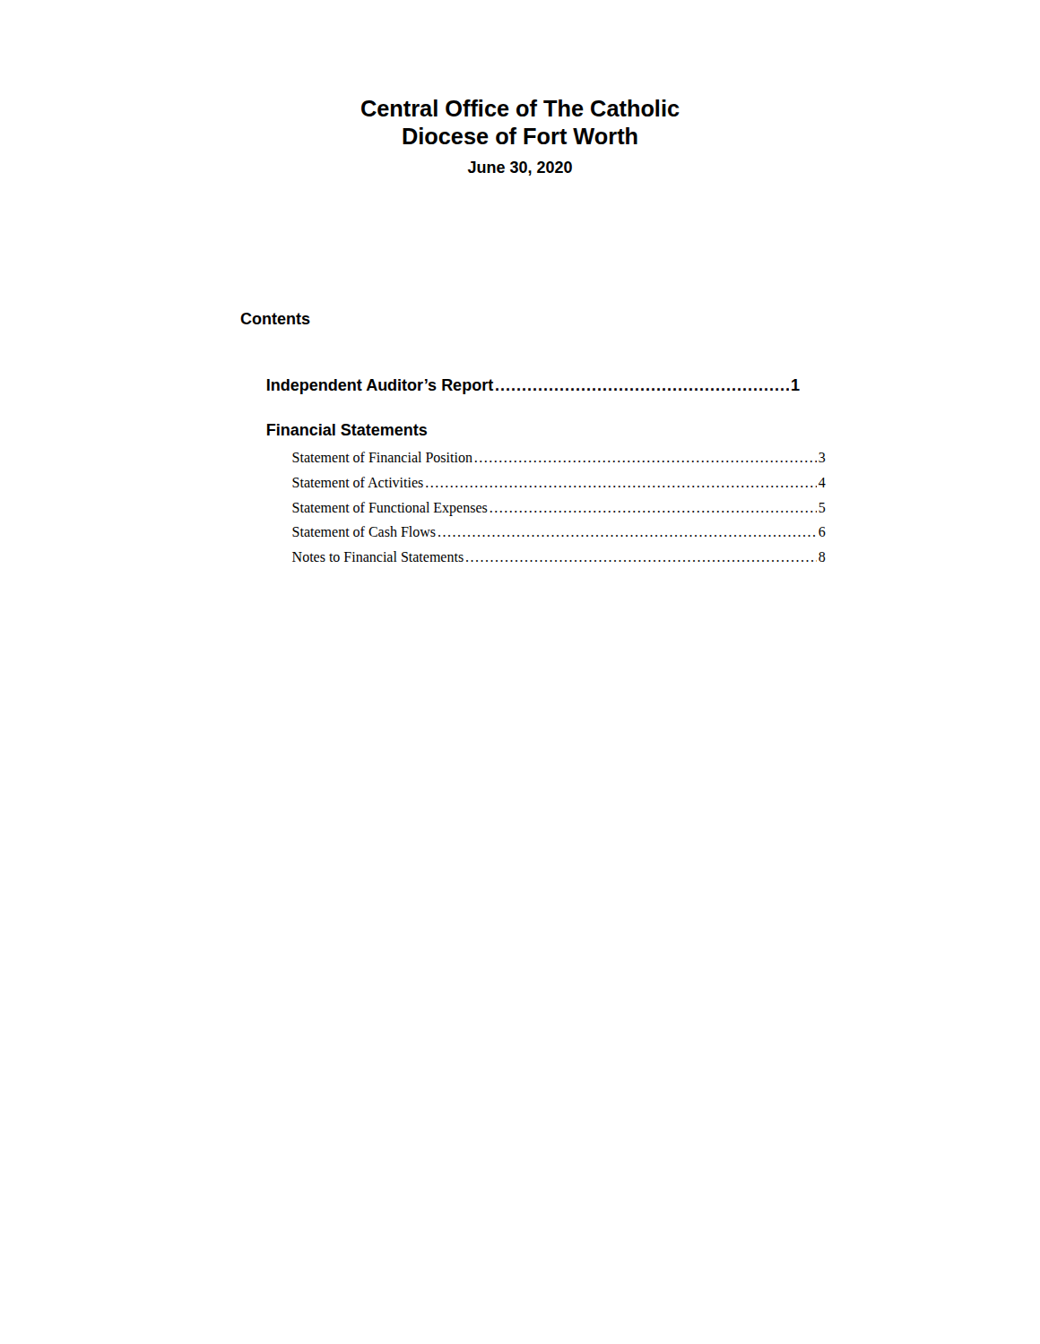Central Office of The Catholic
Diocese of Fort Worth
June 30, 2020
Contents
Independent Auditor’s Report ................................................................................ 1
Financial Statements
Statement of Financial Position ........................................................................................... 3
Statement of Activities ......................................................................................................... 4
Statement of Functional Expenses ....................................................................................... 5
Statement of Cash Flows ..................................................................................................... 6
Notes to Financial Statements ............................................................................................. 8